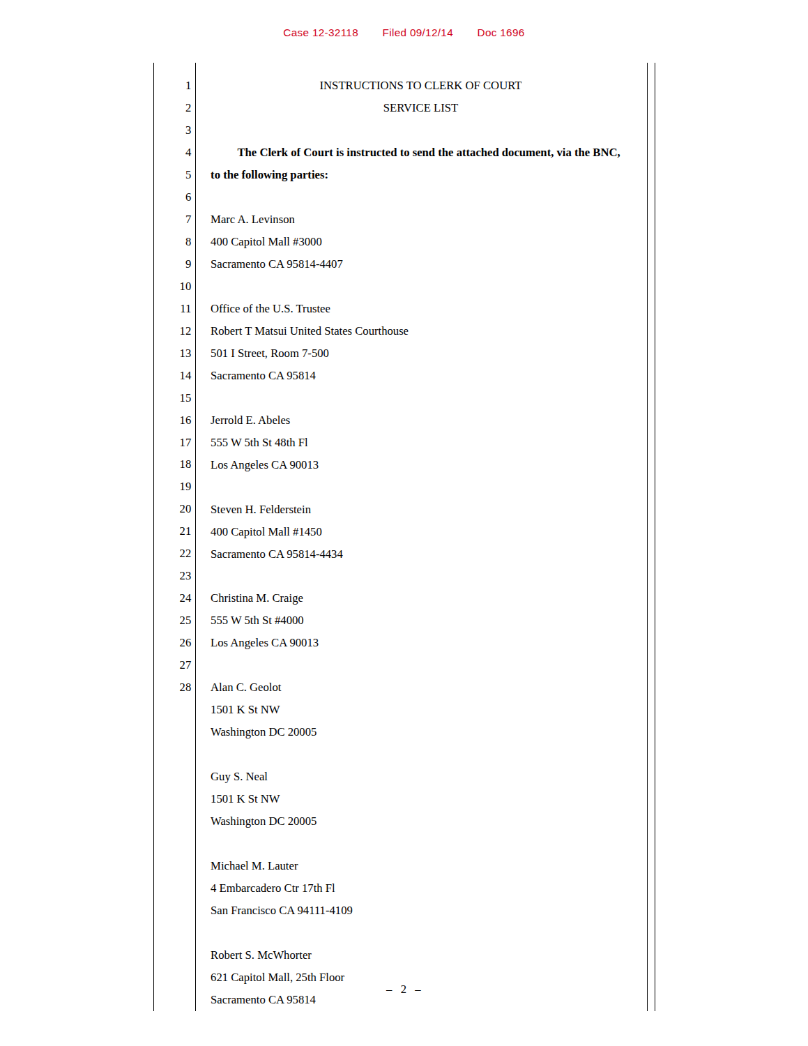Case 12-32118 Filed 09/12/14 Doc 1696
1
2
3
4
5
6
7
8
9
10
11
12
13
14
15
16
17
18
19
20
21
22
23
24
25
26
27
28
INSTRUCTIONS TO CLERK OF COURT SERVICE LIST
The Clerk of Court is instructed to send the attached document, via the BNC, to the following parties:
Marc A. Levinson
400 Capitol Mall #3000
Sacramento CA 95814-4407
Office of the U.S. Trustee
Robert T Matsui United States Courthouse
501 I Street, Room 7-500
Sacramento CA 95814
Jerrold E. Abeles
555 W 5th St 48th Fl
Los Angeles CA 90013
Steven H. Felderstein
400 Capitol Mall #1450
Sacramento CA 95814-4434
Christina M. Craige
555 W 5th St #4000
Los Angeles CA 90013
Alan C. Geolot
1501 K St NW
Washington DC 20005
Guy S. Neal
1501 K St NW
Washington DC 20005
Michael M. Lauter
4 Embarcadero Ctr 17th Fl
San Francisco CA 94111-4109
Robert S. McWhorter
621 Capitol Mall, 25th Floor
Sacramento CA 95814
– 2 –